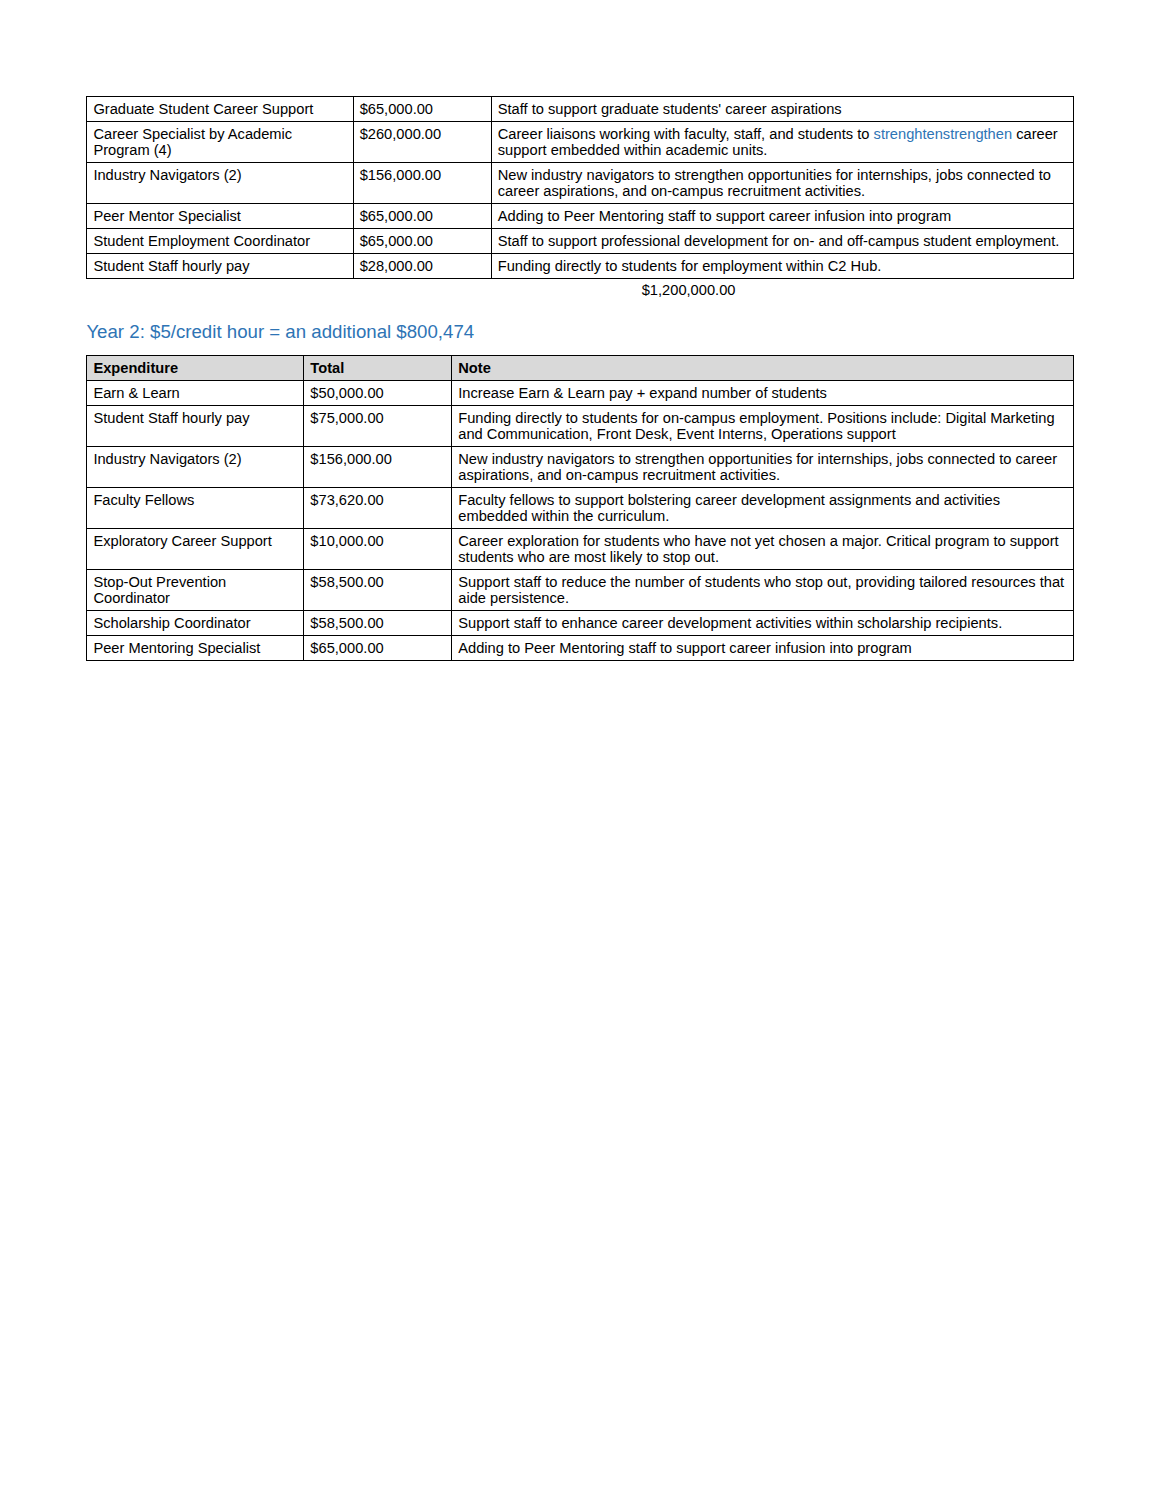| Graduate Student Career Support | $65,000.00 | Staff to support graduate students' career aspirations |
| Career Specialist by Academic Program (4) | $260,000.00 | Career liaisons working with faculty, staff, and students to strenghtenstrengthen career support embedded within academic units. |
| Industry Navigators (2) | $156,000.00 | New industry navigators to strengthen opportunities for internships, jobs connected to career aspirations, and on-campus recruitment activities. |
| Peer Mentor Specialist | $65,000.00 | Adding to Peer Mentoring staff to support career infusion into program |
| Student Employment Coordinator | $65,000.00 | Staff to support professional development for on- and off-campus student employment. |
| Student Staff hourly pay | $28,000.00 | Funding directly to students for employment within C2 Hub. |
$1,200,000.00
Year 2: $5/credit hour = an additional $800,474
| Expenditure | Total | Note |
| --- | --- | --- |
| Earn & Learn | $50,000.00 | Increase Earn & Learn pay + expand number of students |
| Student Staff hourly pay | $75,000.00 | Funding directly to students for on-campus employment. Positions include: Digital Marketing and Communication, Front Desk, Event Interns, Operations support |
| Industry Navigators (2) | $156,000.00 | New industry navigators to strengthen opportunities for internships, jobs connected to career aspirations, and on-campus recruitment activities. |
| Faculty Fellows | $73,620.00 | Faculty fellows to support bolstering career development assignments and activities embedded within the curriculum. |
| Exploratory Career Support | $10,000.00 | Career exploration for students who have not yet chosen a major. Critical program to support students who are most likely to stop out. |
| Stop-Out Prevention Coordinator | $58,500.00 | Support staff to reduce the number of students who stop out, providing tailored resources that aide persistence. |
| Scholarship Coordinator | $58,500.00 | Support staff to enhance career development activities within scholarship recipients. |
| Peer Mentoring Specialist | $65,000.00 | Adding to Peer Mentoring staff to support career infusion into program |